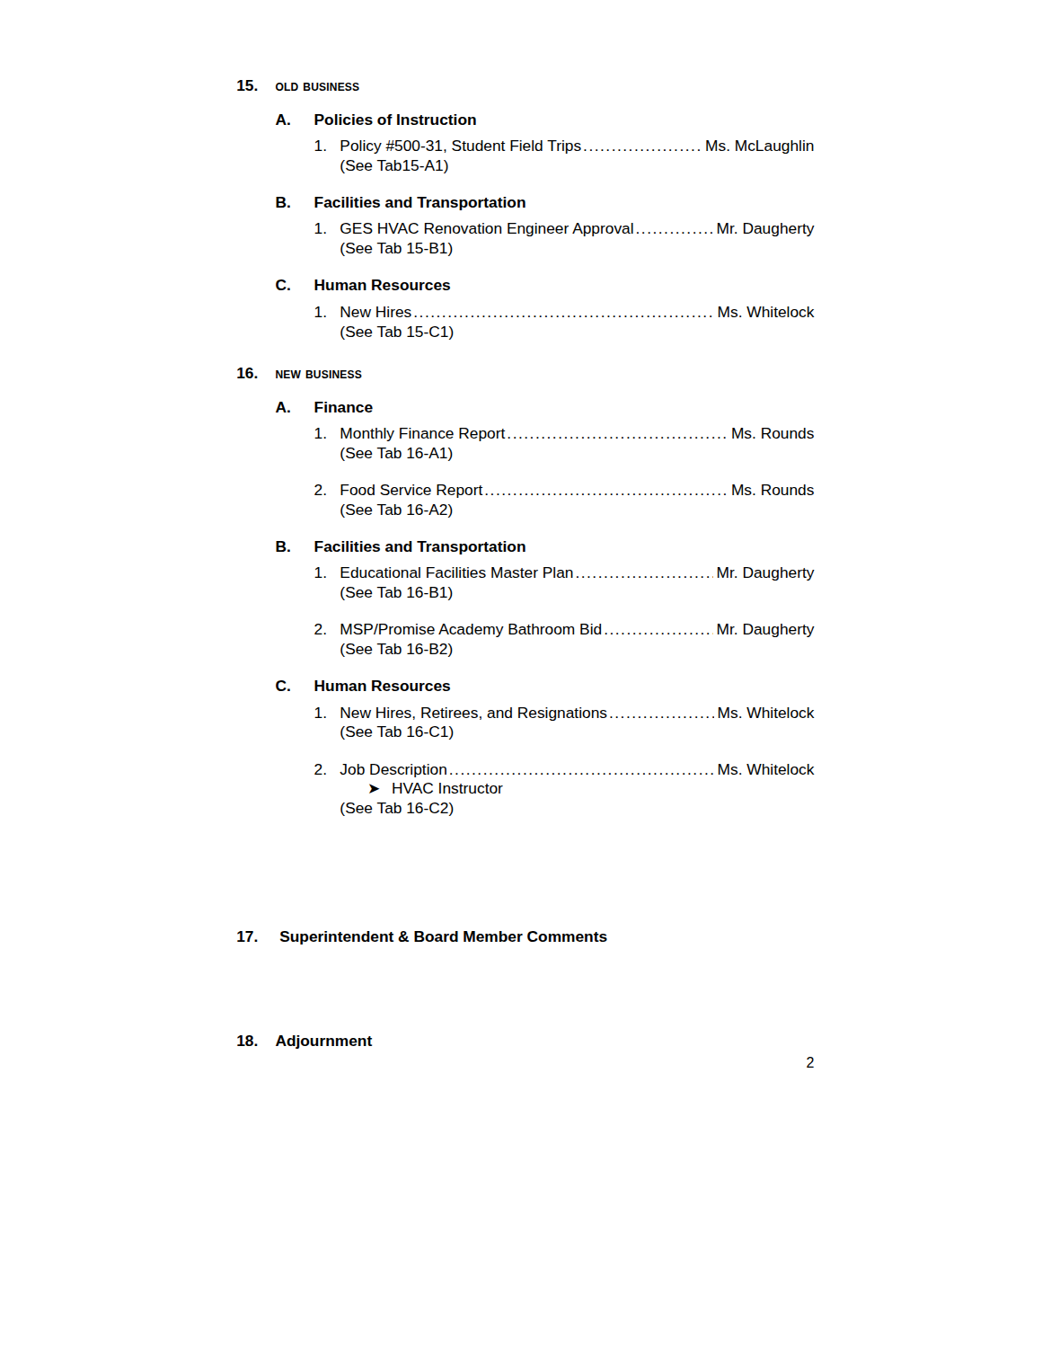15. Old Business
A. Policies of Instruction
1. Policy #500-31, Student Field Trips ..................................................................... Ms. McLaughlin
(See Tab15-A1)
B. Facilities and Transportation
1. GES HVAC Renovation Engineer Approval ......................................................... Mr. Daugherty
(See Tab 15-B1)
C. Human Resources
1. New Hires ..................................................................................................................... Ms. Whitelock
(See Tab 15-C1)
16. New Business
A. Finance
1. Monthly Finance Report ............................................................................................... Ms. Rounds
(See Tab 16-A1)
2. Food Service Report .................................................................................................... Ms. Rounds
(See Tab 16-A2)
B. Facilities and Transportation
1. Educational Facilities Master Plan ........................................................................ Mr. Daugherty
(See Tab 16-B1)
2. MSP/Promise Academy Bathroom Bid .............................................................. Mr. Daugherty
(See Tab 16-B2)
C. Human Resources
1. New Hires, Retirees, and Resignations ................................................................ Ms. Whitelock
(See Tab 16-C1)
2. Job Description ......................................................................................................... Ms. Whitelock
➤ HVAC Instructor
(See Tab 16-C2)
17. Superintendent & Board Member Comments
18. Adjournment
2